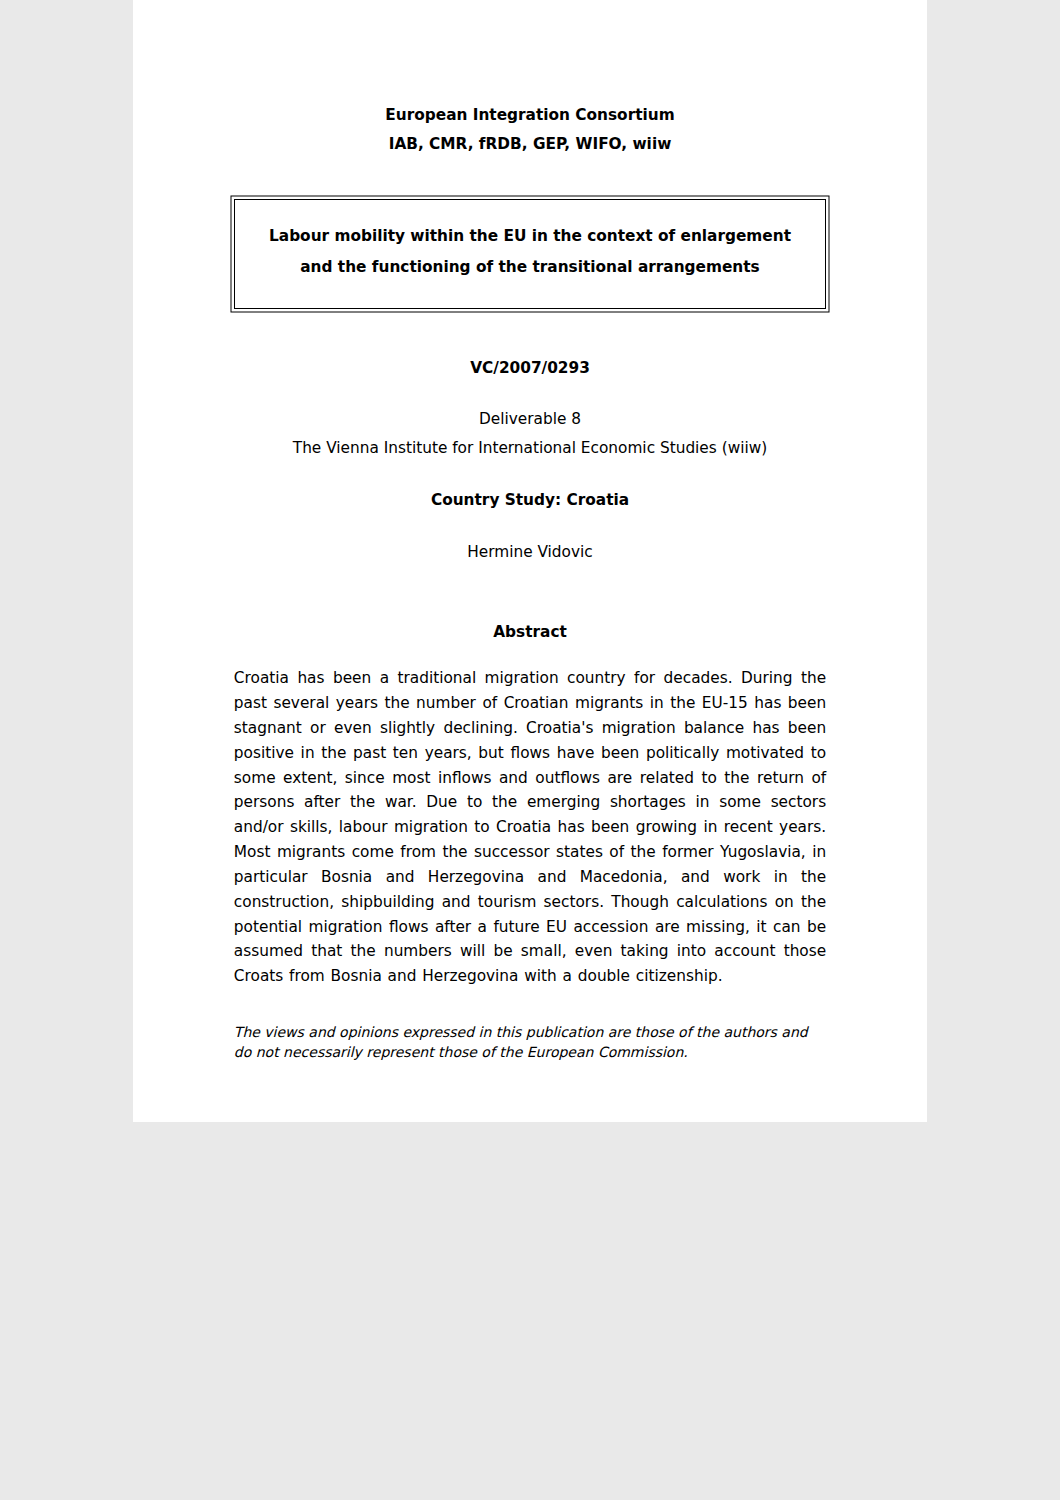European Integration Consortium
IAB, CMR, fRDB, GEP, WIFO, wiiw
Labour mobility within the EU in the context of enlargement and the functioning of the transitional arrangements
VC/2007/0293
Deliverable 8
The Vienna Institute for International Economic Studies (wiiw)
Country Study: Croatia
Hermine Vidovic
Abstract
Croatia has been a traditional migration country for decades. During the past several years the number of Croatian migrants in the EU-15 has been stagnant or even slightly declining. Croatia's migration balance has been positive in the past ten years, but flows have been politically motivated to some extent, since most inflows and outflows are related to the return of persons after the war. Due to the emerging shortages in some sectors and/or skills, labour migration to Croatia has been growing in recent years. Most migrants come from the successor states of the former Yugoslavia, in particular Bosnia and Herzegovina and Macedonia, and work in the construction, shipbuilding and tourism sectors. Though calculations on the potential migration flows after a future EU accession are missing, it can be assumed that the numbers will be small, even taking into account those Croats from Bosnia and Herzegovina with a double citizenship.
The views and opinions expressed in this publication are those of the authors and do not necessarily represent those of the European Commission.